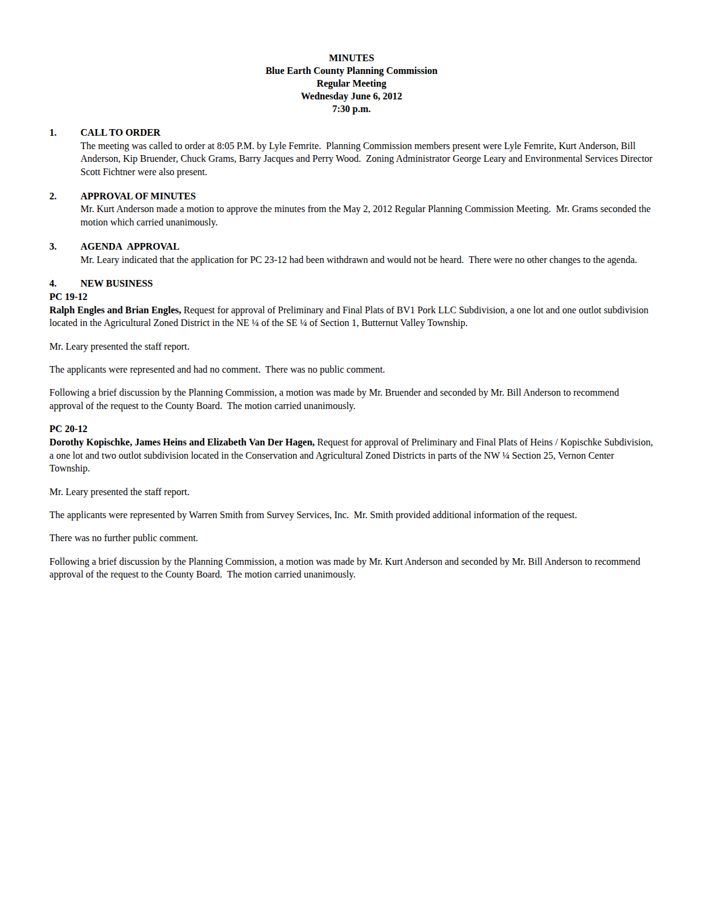MINUTES
Blue Earth County Planning Commission
Regular Meeting
Wednesday June 6, 2012
7:30 p.m.
1. CALL TO ORDER
The meeting was called to order at 8:05 P.M. by Lyle Femrite. Planning Commission members present were Lyle Femrite, Kurt Anderson, Bill Anderson, Kip Bruender, Chuck Grams, Barry Jacques and Perry Wood. Zoning Administrator George Leary and Environmental Services Director Scott Fichtner were also present.
2. APPROVAL OF MINUTES
Mr. Kurt Anderson made a motion to approve the minutes from the May 2, 2012 Regular Planning Commission Meeting. Mr. Grams seconded the motion which carried unanimously.
3. AGENDA APPROVAL
Mr. Leary indicated that the application for PC 23-12 had been withdrawn and would not be heard. There were no other changes to the agenda.
4. NEW BUSINESS
PC 19-12
Ralph Engles and Brian Engles, Request for approval of Preliminary and Final Plats of BV1 Pork LLC Subdivision, a one lot and one outlot subdivision located in the Agricultural Zoned District in the NE ¼ of the SE ¼ of Section 1, Butternut Valley Township.
Mr. Leary presented the staff report.
The applicants were represented and had no comment. There was no public comment.
Following a brief discussion by the Planning Commission, a motion was made by Mr. Bruender and seconded by Mr. Bill Anderson to recommend approval of the request to the County Board. The motion carried unanimously.
PC 20-12
Dorothy Kopischke, James Heins and Elizabeth Van Der Hagen, Request for approval of Preliminary and Final Plats of Heins / Kopischke Subdivision, a one lot and two outlot subdivision located in the Conservation and Agricultural Zoned Districts in parts of the NW ¼ Section 25, Vernon Center Township.
Mr. Leary presented the staff report.
The applicants were represented by Warren Smith from Survey Services, Inc. Mr. Smith provided additional information of the request.
There was no further public comment.
Following a brief discussion by the Planning Commission, a motion was made by Mr. Kurt Anderson and seconded by Mr. Bill Anderson to recommend approval of the request to the County Board. The motion carried unanimously.